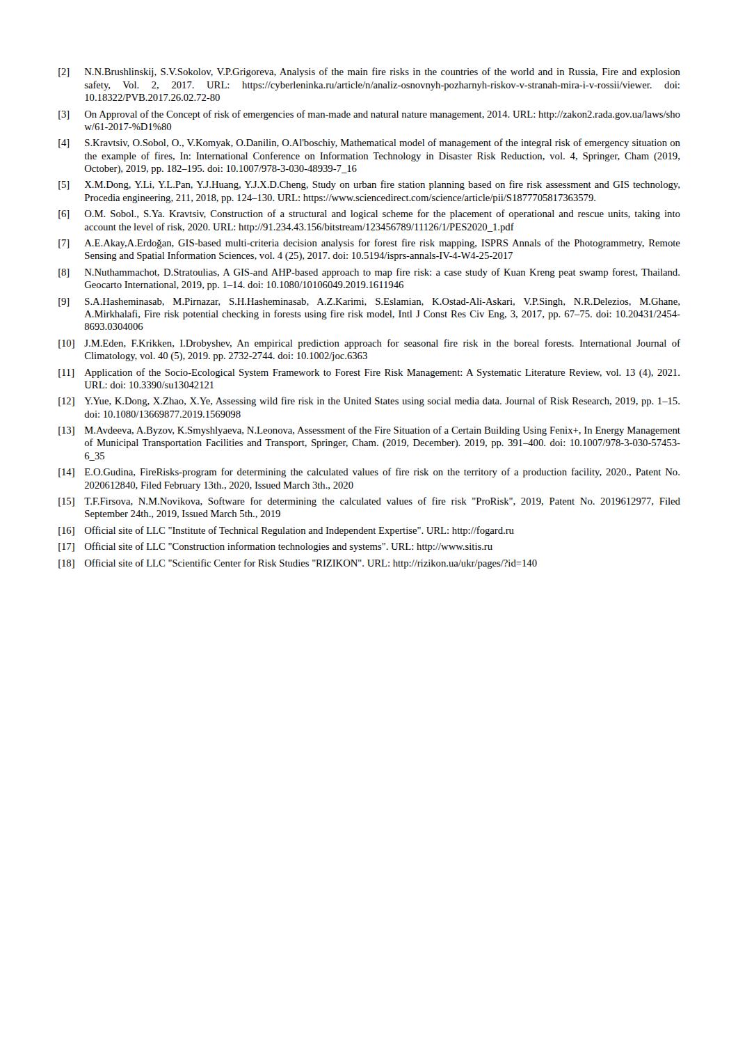[2] N.N.Brushlinskij, S.V.Sokolov, V.P.Grigoreva, Analysis of the main fire risks in the countries of the world and in Russia, Fire and explosion safety, Vol. 2, 2017. URL: https://cyberleninka.ru/article/n/analiz-osnovnyh-pozharnyh-riskov-v-stranah-mira-i-v-rossii/viewer. doi: 10.18322/PVB.2017.26.02.72-80
[3] On Approval of the Concept of risk of emergencies of man-made and natural nature management, 2014. URL: http://zakon2.rada.gov.ua/laws/show/61-2017-%D1%80
[4] S.Kravtsiv, O.Sobol, O., V.Komyak, O.Danilin, O.Al'boschiy, Mathematical model of management of the integral risk of emergency situation on the example of fires, In: International Conference on Information Technology in Disaster Risk Reduction, vol. 4, Springer, Cham (2019, October), 2019, pp. 182–195. doi: 10.1007/978-3-030-48939-7_16
[5] X.M.Dong, Y.Li, Y.L.Pan, Y.J.Huang, Y.J.X.D.Cheng, Study on urban fire station planning based on fire risk assessment and GIS technology, Procedia engineering, 211, 2018, pp. 124–130. URL: https://www.sciencedirect.com/science/article/pii/S1877705817363579.
[6] O.M. Sobol., S.Ya. Kravtsiv, Construction of a structural and logical scheme for the placement of operational and rescue units, taking into account the level of risk, 2020. URL: http://91.234.43.156/bitstream/123456789/11126/1/PES2020_1.pdf
[7] A.E.Akay,A.Erdoğan, GIS-based multi-criteria decision analysis for forest fire risk mapping, ISPRS Annals of the Photogrammetry, Remote Sensing and Spatial Information Sciences, vol. 4 (25), 2017. doi: 10.5194/isprs-annals-IV-4-W4-25-2017
[8] N.Nuthammachot, D.Stratoulias, A GIS-and AHP-based approach to map fire risk: a case study of Kuan Kreng peat swamp forest, Thailand. Geocarto International, 2019, pp. 1–14. doi: 10.1080/10106049.2019.1611946
[9] S.A.Hasheminasab, M.Pirnazar, S.H.Hasheminasab, A.Z.Karimi, S.Eslamian, K.Ostad-Ali-Askari, V.P.Singh, N.R.Delezios, M.Ghane, A.Mirkhalafi, Fire risk potential checking in forests using fire risk model, Intl J Const Res Civ Eng, 3, 2017, pp. 67–75. doi: 10.20431/2454-8693.0304006
[10] J.M.Eden, F.Krikken, I.Drobyshev, An empirical prediction approach for seasonal fire risk in the boreal forests. International Journal of Climatology, vol. 40 (5), 2019. pp. 2732-2744. doi: 10.1002/joc.6363
[11] Application of the Socio-Ecological System Framework to Forest Fire Risk Management: A Systematic Literature Review, vol. 13 (4), 2021. URL: doi: 10.3390/su13042121
[12] Y.Yue, K.Dong, X.Zhao, X.Ye, Assessing wild fire risk in the United States using social media data. Journal of Risk Research, 2019, pp. 1–15. doi: 10.1080/13669877.2019.1569098
[13] M.Avdeeva, A.Byzov, K.Smyshlyaeva, N.Leonova, Assessment of the Fire Situation of a Certain Building Using Fenix+, In Energy Management of Municipal Transportation Facilities and Transport, Springer, Cham. (2019, December). 2019, pp. 391–400. doi: 10.1007/978-3-030-57453-6_35
[14] E.O.Gudina, FireRisks-program for determining the calculated values of fire risk on the territory of a production facility, 2020., Patent No. 2020612840, Filed February 13th., 2020, Issued March 3th., 2020
[15] T.F.Firsova, N.M.Novikova, Software for determining the calculated values of fire risk "ProRisk", 2019, Patent No. 2019612977, Filed September 24th., 2019, Issued March 5th., 2019
[16] Official site of LLC "Institute of Technical Regulation and Independent Expertise". URL: http://fogard.ru
[17] Official site of LLC "Construction information technologies and systems". URL: http://www.sitis.ru
[18] Official site of LLC "Scientific Center for Risk Studies "RIZIKON". URL: http://rizikon.ua/ukr/pages/?id=140